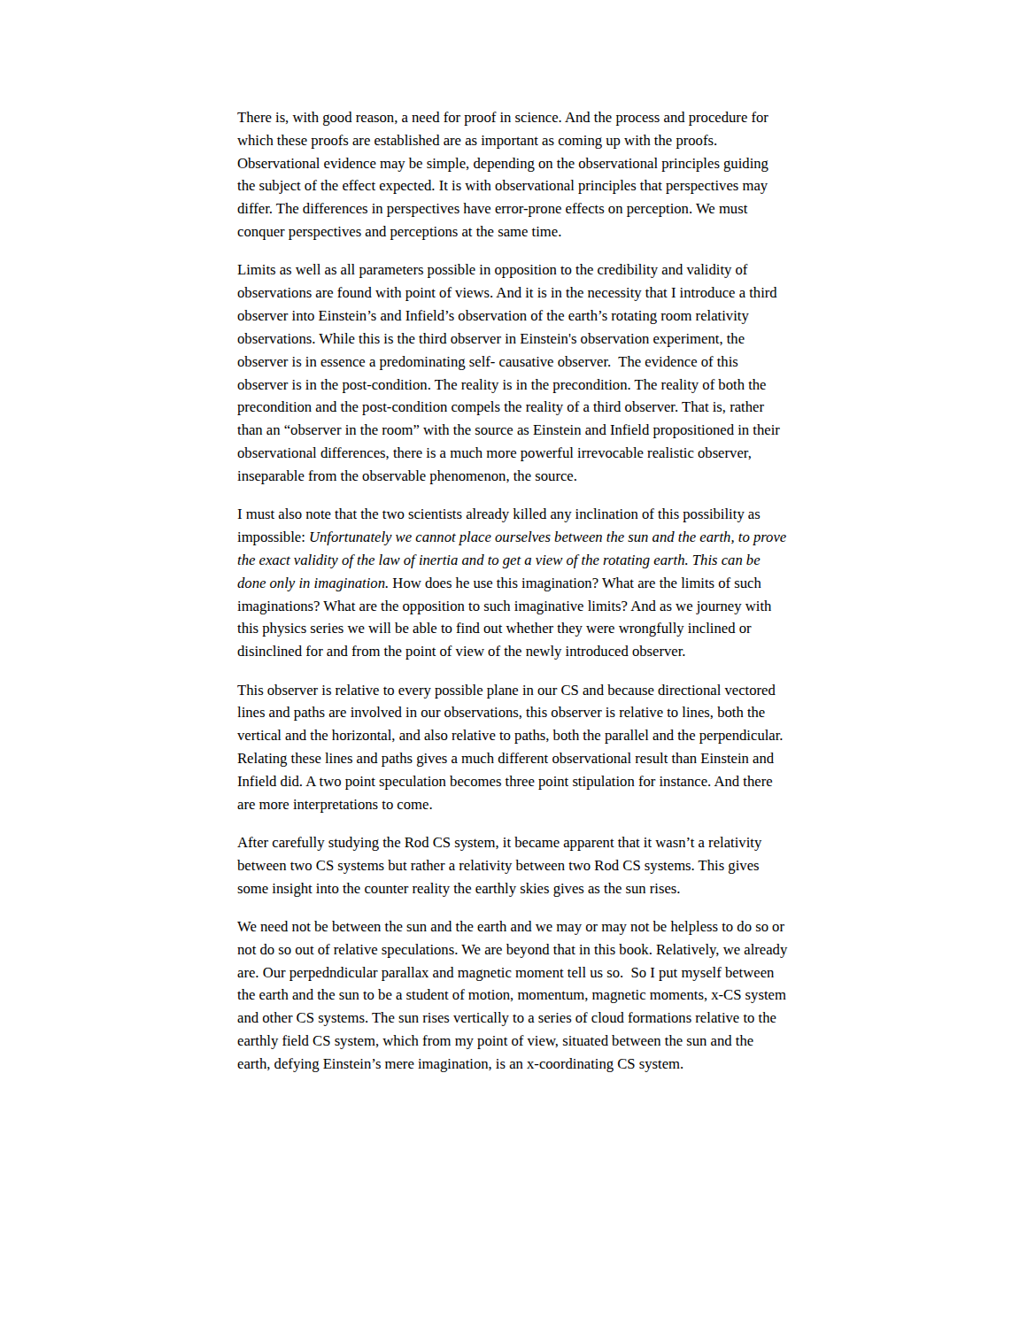There is, with good reason, a need for proof in science. And the process and procedure for which these proofs are established are as important as coming up with the proofs. Observational evidence may be simple, depending on the observational principles guiding the subject of the effect expected. It is with observational principles that perspectives may differ. The differences in perspectives have error-prone effects on perception. We must conquer perspectives and perceptions at the same time.
Limits as well as all parameters possible in opposition to the credibility and validity of observations are found with point of views. And it is in the necessity that I introduce a third observer into Einstein’s and Infield’s observation of the earth’s rotating room relativity observations. While this is the third observer in Einstein's observation experiment, the observer is in essence a predominating self- causative observer. The evidence of this observer is in the post-condition. The reality is in the precondition. The reality of both the precondition and the post-condition compels the reality of a third observer. That is, rather than an “observer in the room” with the source as Einstein and Infield propositioned in their observational differences, there is a much more powerful irrevocable realistic observer, inseparable from the observable phenomenon, the source.
I must also note that the two scientists already killed any inclination of this possibility as impossible: Unfortunately we cannot place ourselves between the sun and the earth, to prove the exact validity of the law of inertia and to get a view of the rotating earth. This can be done only in imagination. How does he use this imagination? What are the limits of such imaginations? What are the opposition to such imaginative limits? And as we journey with this physics series we will be able to find out whether they were wrongfully inclined or disinclined for and from the point of view of the newly introduced observer.
This observer is relative to every possible plane in our CS and because directional vectored lines and paths are involved in our observations, this observer is relative to lines, both the vertical and the horizontal, and also relative to paths, both the parallel and the perpendicular. Relating these lines and paths gives a much different observational result than Einstein and Infield did. A two point speculation becomes three point stipulation for instance. And there are more interpretations to come.
After carefully studying the Rod CS system, it became apparent that it wasn’t a relativity between two CS systems but rather a relativity between two Rod CS systems. This gives some insight into the counter reality the earthly skies gives as the sun rises.
We need not be between the sun and the earth and we may or may not be helpless to do so or not do so out of relative speculations. We are beyond that in this book. Relatively, we already are. Our perpedndicular parallax and magnetic moment tell us so. So I put myself between the earth and the sun to be a student of motion, momentum, magnetic moments, x-CS system and other CS systems. The sun rises vertically to a series of cloud formations relative to the earthly field CS system, which from my point of view, situated between the sun and the earth, defying Einstein’s mere imagination, is an x-coordinating CS system.